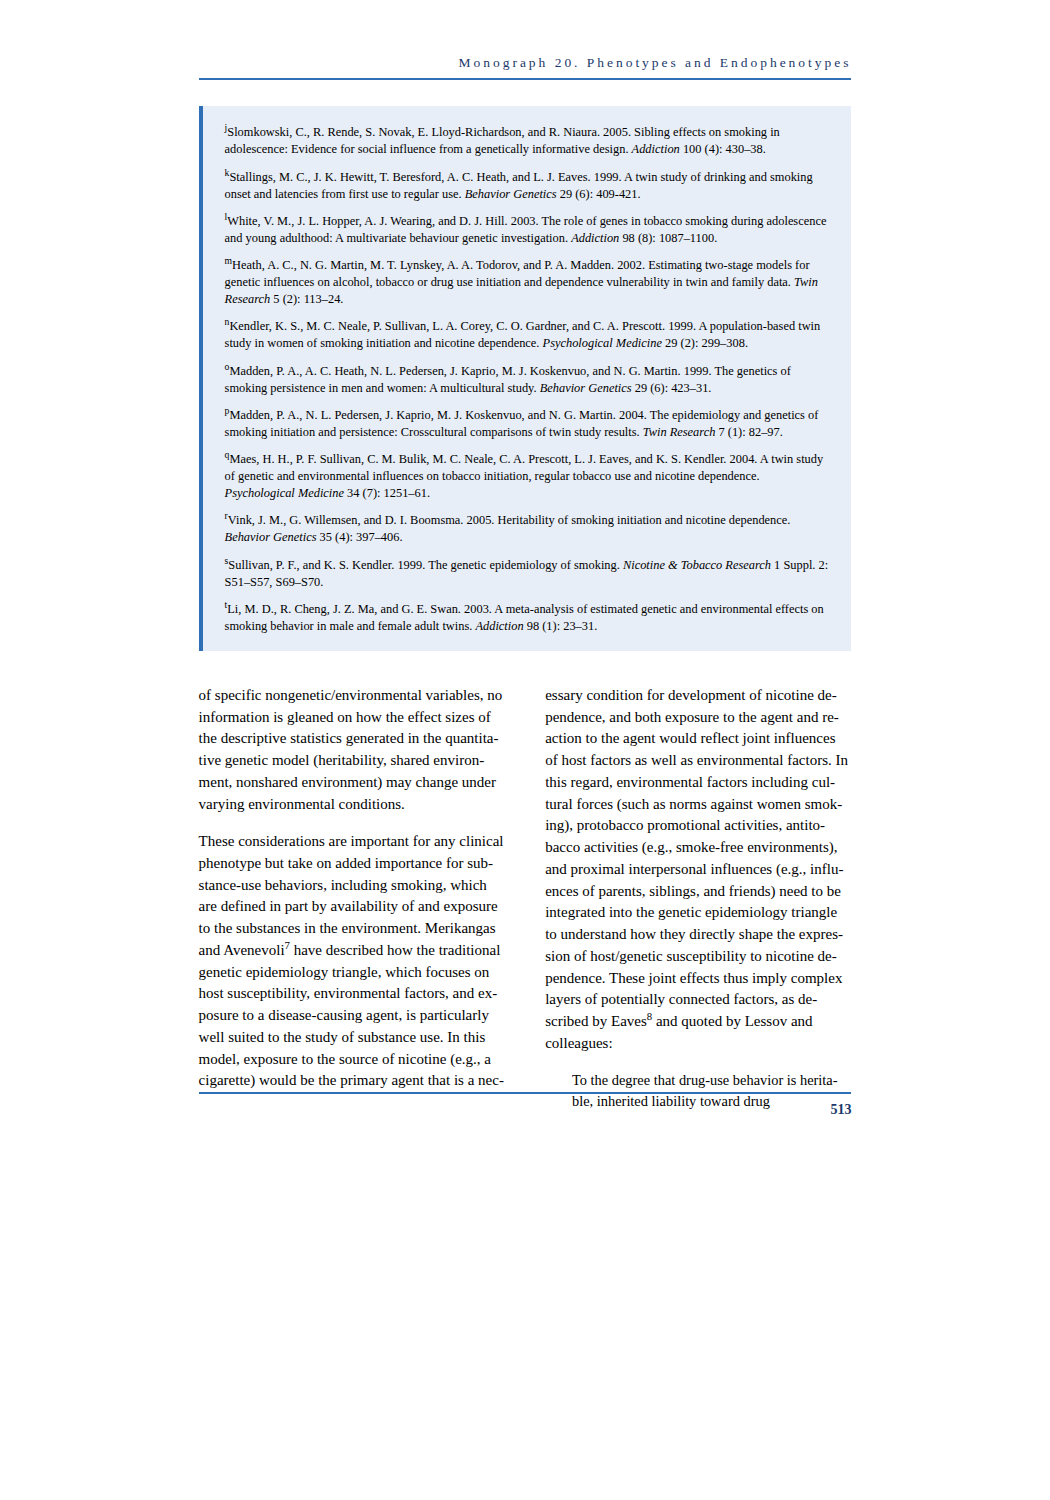Monograph 20. Phenotypes and Endophenotypes
jSlomkowski, C., R. Rende, S. Novak, E. Lloyd-Richardson, and R. Niaura. 2005. Sibling effects on smoking in adolescence: Evidence for social influence from a genetically informative design. Addiction 100 (4): 430–38.
kStallings, M. C., J. K. Hewitt, T. Beresford, A. C. Heath, and L. J. Eaves. 1999. A twin study of drinking and smoking onset and latencies from first use to regular use. Behavior Genetics 29 (6): 409-421.
lWhite, V. M., J. L. Hopper, A. J. Wearing, and D. J. Hill. 2003. The role of genes in tobacco smoking during adolescence and young adulthood: A multivariate behaviour genetic investigation. Addiction 98 (8): 1087–1100.
mHeath, A. C., N. G. Martin, M. T. Lynskey, A. A. Todorov, and P. A. Madden. 2002. Estimating two-stage models for genetic influences on alcohol, tobacco or drug use initiation and dependence vulnerability in twin and family data. Twin Research 5 (2): 113–24.
nKendler, K. S., M. C. Neale, P. Sullivan, L. A. Corey, C. O. Gardner, and C. A. Prescott. 1999. A population-based twin study in women of smoking initiation and nicotine dependence. Psychological Medicine 29 (2): 299–308.
oMadden, P. A., A. C. Heath, N. L. Pedersen, J. Kaprio, M. J. Koskenvuo, and N. G. Martin. 1999. The genetics of smoking persistence in men and women: A multicultural study. Behavior Genetics 29 (6): 423–31.
pMadden, P. A., N. L. Pedersen, J. Kaprio, M. J. Koskenvuo, and N. G. Martin. 2004. The epidemiology and genetics of smoking initiation and persistence: Crosscultural comparisons of twin study results. Twin Research 7 (1): 82–97.
qMaes, H. H., P. F. Sullivan, C. M. Bulik, M. C. Neale, C. A. Prescott, L. J. Eaves, and K. S. Kendler. 2004. A twin study of genetic and environmental influences on tobacco initiation, regular tobacco use and nicotine dependence. Psychological Medicine 34 (7): 1251–61.
rVink, J. M., G. Willemsen, and D. I. Boomsma. 2005. Heritability of smoking initiation and nicotine dependence. Behavior Genetics 35 (4): 397–406.
sSullivan, P. F., and K. S. Kendler. 1999. The genetic epidemiology of smoking. Nicotine & Tobacco Research 1 Suppl. 2: S51–S57, S69–S70.
tLi, M. D., R. Cheng, J. Z. Ma, and G. E. Swan. 2003. A meta-analysis of estimated genetic and environmental effects on smoking behavior in male and female adult twins. Addiction 98 (1): 23–31.
of specific nongenetic/environmental variables, no information is gleaned on how the effect sizes of the descriptive statistics generated in the quantitative genetic model (heritability, shared environment, nonshared environment) may change under varying environmental conditions.
These considerations are important for any clinical phenotype but take on added importance for substance-use behaviors, including smoking, which are defined in part by availability of and exposure to the substances in the environment. Merikangas and Avenevoli7 have described how the traditional genetic epidemiology triangle, which focuses on host susceptibility, environmental factors, and exposure to a disease-causing agent, is particularly well suited to the study of substance use. In this model, exposure to the source of nicotine (e.g., a cigarette) would be the primary agent that is a necessary condition for development of nicotine dependence, and both exposure to the agent and reaction to the agent would reflect joint influences of host factors as well as environmental factors. In this regard, environmental factors including cultural forces (such as norms against women smoking), protobacco promotional activities, antitobacco activities (e.g., smoke-free environments), and proximal interpersonal influences (e.g., influences of parents, siblings, and friends) need to be integrated into the genetic epidemiology triangle to understand how they directly shape the expression of host/genetic susceptibility to nicotine dependence. These joint effects thus imply complex layers of potentially connected factors, as described by Eaves8 and quoted by Lessov and colleagues:
To the degree that drug-use behavior is heritable, inherited liability toward drug
513